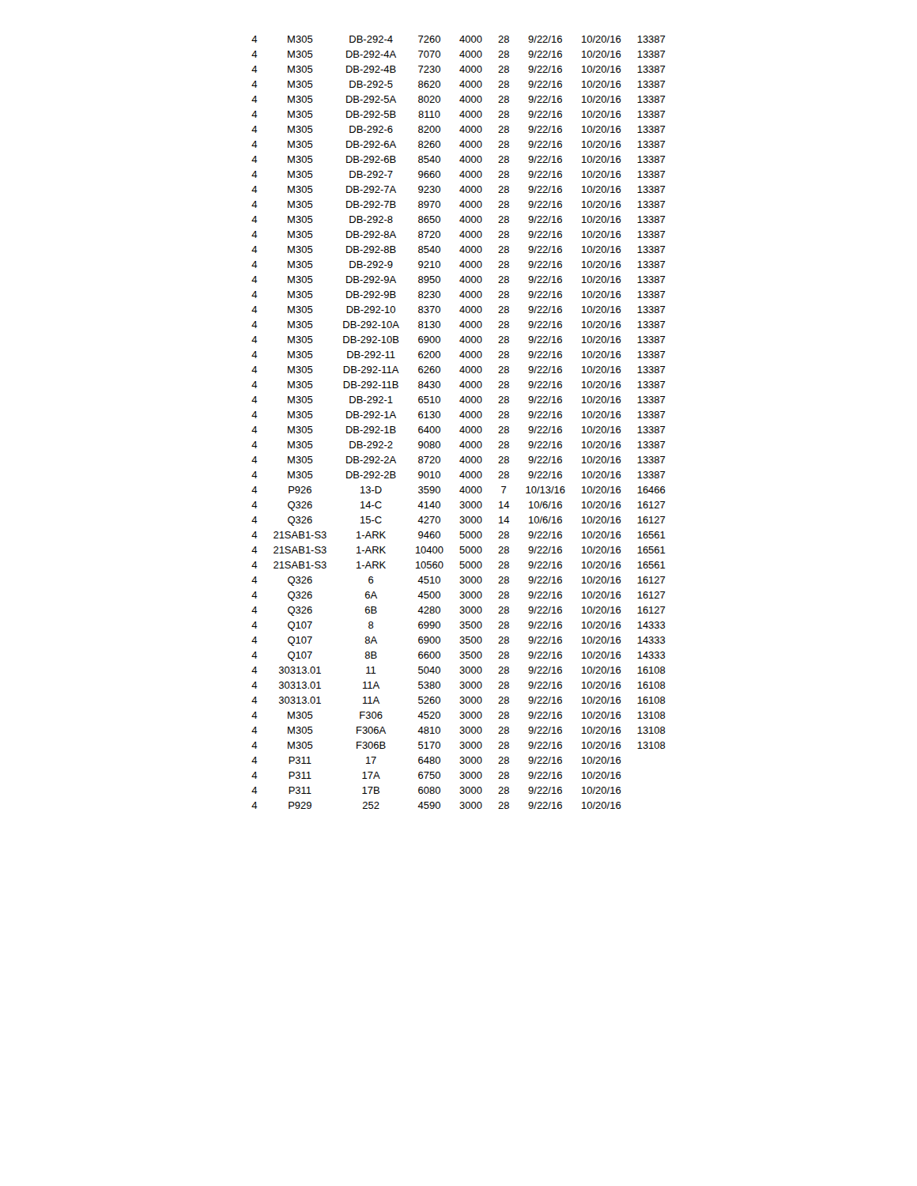| 4 | M305 | DB-292-4 | 7260 | 4000 | 28 | 9/22/16 | 10/20/16 | 13387 |
| 4 | M305 | DB-292-4A | 7070 | 4000 | 28 | 9/22/16 | 10/20/16 | 13387 |
| 4 | M305 | DB-292-4B | 7230 | 4000 | 28 | 9/22/16 | 10/20/16 | 13387 |
| 4 | M305 | DB-292-5 | 8620 | 4000 | 28 | 9/22/16 | 10/20/16 | 13387 |
| 4 | M305 | DB-292-5A | 8020 | 4000 | 28 | 9/22/16 | 10/20/16 | 13387 |
| 4 | M305 | DB-292-5B | 8110 | 4000 | 28 | 9/22/16 | 10/20/16 | 13387 |
| 4 | M305 | DB-292-6 | 8200 | 4000 | 28 | 9/22/16 | 10/20/16 | 13387 |
| 4 | M305 | DB-292-6A | 8260 | 4000 | 28 | 9/22/16 | 10/20/16 | 13387 |
| 4 | M305 | DB-292-6B | 8540 | 4000 | 28 | 9/22/16 | 10/20/16 | 13387 |
| 4 | M305 | DB-292-7 | 9660 | 4000 | 28 | 9/22/16 | 10/20/16 | 13387 |
| 4 | M305 | DB-292-7A | 9230 | 4000 | 28 | 9/22/16 | 10/20/16 | 13387 |
| 4 | M305 | DB-292-7B | 8970 | 4000 | 28 | 9/22/16 | 10/20/16 | 13387 |
| 4 | M305 | DB-292-8 | 8650 | 4000 | 28 | 9/22/16 | 10/20/16 | 13387 |
| 4 | M305 | DB-292-8A | 8720 | 4000 | 28 | 9/22/16 | 10/20/16 | 13387 |
| 4 | M305 | DB-292-8B | 8540 | 4000 | 28 | 9/22/16 | 10/20/16 | 13387 |
| 4 | M305 | DB-292-9 | 9210 | 4000 | 28 | 9/22/16 | 10/20/16 | 13387 |
| 4 | M305 | DB-292-9A | 8950 | 4000 | 28 | 9/22/16 | 10/20/16 | 13387 |
| 4 | M305 | DB-292-9B | 8230 | 4000 | 28 | 9/22/16 | 10/20/16 | 13387 |
| 4 | M305 | DB-292-10 | 8370 | 4000 | 28 | 9/22/16 | 10/20/16 | 13387 |
| 4 | M305 | DB-292-10A | 8130 | 4000 | 28 | 9/22/16 | 10/20/16 | 13387 |
| 4 | M305 | DB-292-10B | 6900 | 4000 | 28 | 9/22/16 | 10/20/16 | 13387 |
| 4 | M305 | DB-292-11 | 6200 | 4000 | 28 | 9/22/16 | 10/20/16 | 13387 |
| 4 | M305 | DB-292-11A | 6260 | 4000 | 28 | 9/22/16 | 10/20/16 | 13387 |
| 4 | M305 | DB-292-11B | 8430 | 4000 | 28 | 9/22/16 | 10/20/16 | 13387 |
| 4 | M305 | DB-292-1 | 6510 | 4000 | 28 | 9/22/16 | 10/20/16 | 13387 |
| 4 | M305 | DB-292-1A | 6130 | 4000 | 28 | 9/22/16 | 10/20/16 | 13387 |
| 4 | M305 | DB-292-1B | 6400 | 4000 | 28 | 9/22/16 | 10/20/16 | 13387 |
| 4 | M305 | DB-292-2 | 9080 | 4000 | 28 | 9/22/16 | 10/20/16 | 13387 |
| 4 | M305 | DB-292-2A | 8720 | 4000 | 28 | 9/22/16 | 10/20/16 | 13387 |
| 4 | M305 | DB-292-2B | 9010 | 4000 | 28 | 9/22/16 | 10/20/16 | 13387 |
| 4 | P926 | 13-D | 3590 | 4000 | 7 | 10/13/16 | 10/20/16 | 16466 |
| 4 | Q326 | 14-C | 4140 | 3000 | 14 | 10/6/16 | 10/20/16 | 16127 |
| 4 | Q326 | 15-C | 4270 | 3000 | 14 | 10/6/16 | 10/20/16 | 16127 |
| 4 | 21SAB1-S3 | 1-ARK | 9460 | 5000 | 28 | 9/22/16 | 10/20/16 | 16561 |
| 4 | 21SAB1-S3 | 1-ARK | 10400 | 5000 | 28 | 9/22/16 | 10/20/16 | 16561 |
| 4 | 21SAB1-S3 | 1-ARK | 10560 | 5000 | 28 | 9/22/16 | 10/20/16 | 16561 |
| 4 | Q326 | 6 | 4510 | 3000 | 28 | 9/22/16 | 10/20/16 | 16127 |
| 4 | Q326 | 6A | 4500 | 3000 | 28 | 9/22/16 | 10/20/16 | 16127 |
| 4 | Q326 | 6B | 4280 | 3000 | 28 | 9/22/16 | 10/20/16 | 16127 |
| 4 | Q107 | 8 | 6990 | 3500 | 28 | 9/22/16 | 10/20/16 | 14333 |
| 4 | Q107 | 8A | 6900 | 3500 | 28 | 9/22/16 | 10/20/16 | 14333 |
| 4 | Q107 | 8B | 6600 | 3500 | 28 | 9/22/16 | 10/20/16 | 14333 |
| 4 | 30313.01 | 11 | 5040 | 3000 | 28 | 9/22/16 | 10/20/16 | 16108 |
| 4 | 30313.01 | 11A | 5380 | 3000 | 28 | 9/22/16 | 10/20/16 | 16108 |
| 4 | 30313.01 | 11A | 5260 | 3000 | 28 | 9/22/16 | 10/20/16 | 16108 |
| 4 | M305 | F306 | 4520 | 3000 | 28 | 9/22/16 | 10/20/16 | 13108 |
| 4 | M305 | F306A | 4810 | 3000 | 28 | 9/22/16 | 10/20/16 | 13108 |
| 4 | M305 | F306B | 5170 | 3000 | 28 | 9/22/16 | 10/20/16 | 13108 |
| 4 | P311 | 17 | 6480 | 3000 | 28 | 9/22/16 | 10/20/16 | |
| 4 | P311 | 17A | 6750 | 3000 | 28 | 9/22/16 | 10/20/16 | |
| 4 | P311 | 17B | 6080 | 3000 | 28 | 9/22/16 | 10/20/16 | |
| 4 | P929 | 252 | 4590 | 3000 | 28 | 9/22/16 | 10/20/16 | |